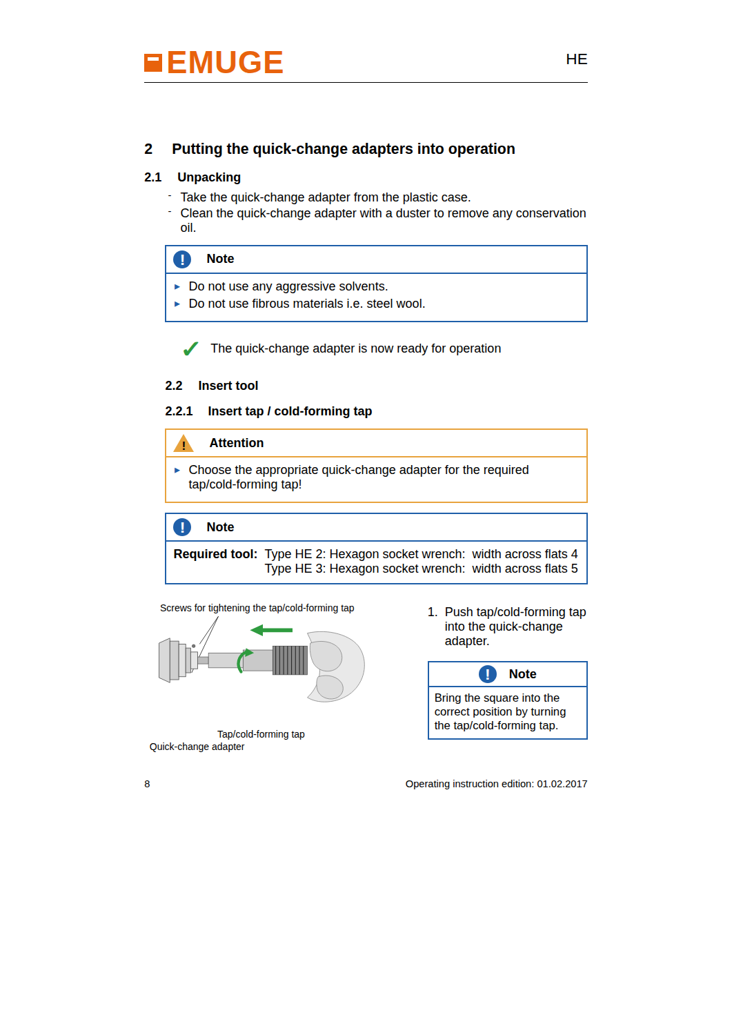EMUGE
HE
2 Putting the quick-change adapters into operation
2.1 Unpacking
Take the quick-change adapter from the plastic case.
Clean the quick-change adapter with a duster to remove any conservation oil.
! Note
Do not use any aggressive solvents.
Do not use fibrous materials i.e. steel wool.
✓ The quick-change adapter is now ready for operation
2.2 Insert tool
2.2.1 Insert tap / cold-forming tap
Attention
Choose the appropriate quick-change adapter for the required tap/cold-forming tap!
! Note
Required tool: Type HE 2: Hexagon socket wrench: width across flats 4 Type HE 3: Hexagon socket wrench: width across flats 5
Screws for tightening the tap/cold-forming tap
Tap/cold-forming tap
Quick-change adapter
1. Push tap/cold-forming tap into the quick-change adapter.
! Note
Bring the square into the correct position by turning the tap/cold-forming tap.
8
Operating instruction edition: 01.02.2017